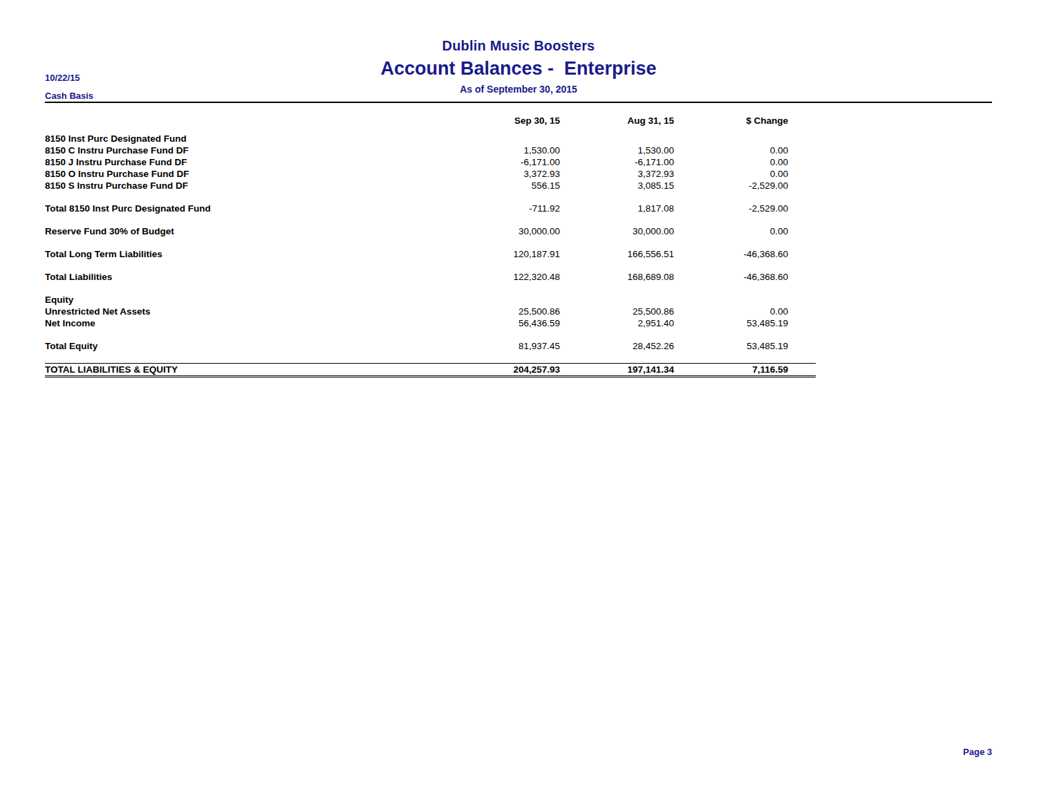10/22/15
Cash Basis
Dublin Music Boosters
Account Balances - Enterprise
As of September 30, 2015
| | Sep 30, 15 | Aug 31, 15 | $ Change |
| --- | --- | --- | --- |
| 8150 Inst Purc Designated Fund | | | |
| 8150 C Instru Purchase Fund DF | 1,530.00 | 1,530.00 | 0.00 |
| 8150 J Instru Purchase Fund DF | -6,171.00 | -6,171.00 | 0.00 |
| 8150 O Instru Purchase Fund DF | 3,372.93 | 3,372.93 | 0.00 |
| 8150 S Instru Purchase Fund DF | 556.15 | 3,085.15 | -2,529.00 |
| Total 8150 Inst Purc Designated Fund | -711.92 | 1,817.08 | -2,529.00 |
| Reserve Fund 30% of Budget | 30,000.00 | 30,000.00 | 0.00 |
| Total Long Term Liabilities | 120,187.91 | 166,556.51 | -46,368.60 |
| Total Liabilities | 122,320.48 | 168,689.08 | -46,368.60 |
| Equity | | | |
| Unrestricted Net Assets | 25,500.86 | 25,500.86 | 0.00 |
| Net Income | 56,436.59 | 2,951.40 | 53,485.19 |
| Total Equity | 81,937.45 | 28,452.26 | 53,485.19 |
| TOTAL LIABILITIES & EQUITY | 204,257.93 | 197,141.34 | 7,116.59 |
Page 3